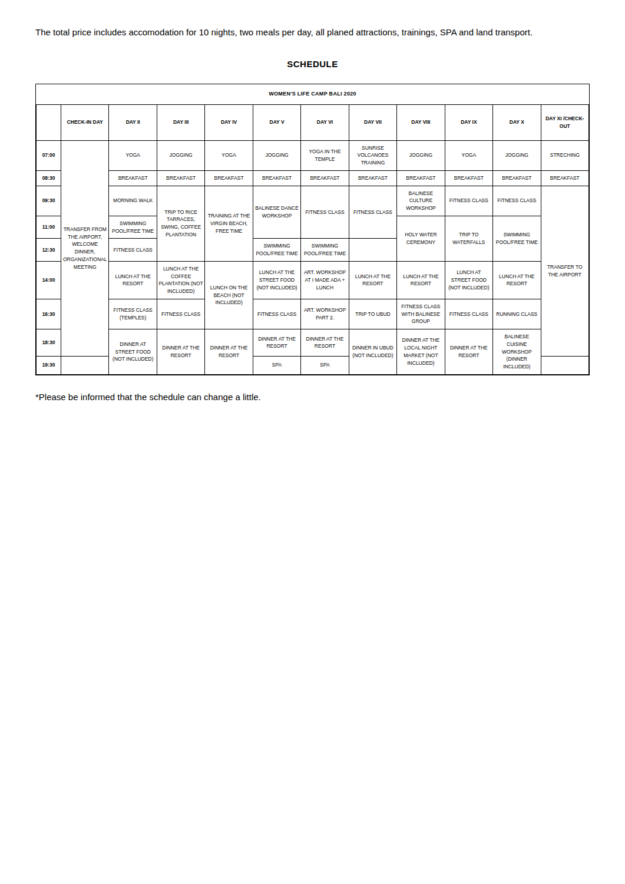The total price includes accomodation for 10 nights, two meals per day, all planed attractions, trainings, SPA and land transport.
SCHEDULE
| WOMEN'S LIFE CAMP BALI 2020 |
| / / CHECK-IN DAY / DAY II / DAY III / DAY IV / DAY V / DAY VI / DAY VII / DAY VIII / DAY IX / DAY X / DAY XI /CHECK-OUT / / --- / --- / --- / --- / --- / --- / --- / --- / --- / --- / --- / --- / / 07:00 / TRANSFER FROM THE AIRPORT, WELCOME DINNER, ORGANIZATIONAL MEETING / YOGA / JOGGING / YOGA / JOGGING / YOGA IN THE TEMPLE / SUNRISE VOLCANOES TRAINING / JOGGING / YOGA / JOGGING / STRECHING / / 08:30 / BREAKFAST / BREAKFAST / BREAKFAST / BREAKFAST / BREAKFAST / BREAKFAST / BREAKFAST / BREAKFAST / BREAKFAST / BREAKFAST / / 09:30 / MORNING WALK / TRIP TO RICE TARRACES, SWING, COFFEE PLANTATION / TRAINING AT THE VIRGIN BEACH, FREE TIME / BALINESE DANCE WORKSHOP / FITNESS CLASS / FITNESS CLASS / BALINESE CULTURE WORKSHOP / FITNESS CLASS / FITNESS CLASS / TRANSFER TO THE AIRPORT / / 11:00 / SWIMMING POOL/FREE TIME / HOLY WATER CEREMONY / TRIP TO WATERFALLS / SWIMMING POOL/FREE TIME / / 12:30 / FITNESS CLASS / SWIMMING POOL/FREE TIME / SWIMMING POOL/FREE TIME / / 14:00 / LUNCH AT THE RESORT / LUNCH AT THE COFFEE PLANTATION (NOT INCLUDED) / LUNCH ON THE BEACH (NOT INCLUDED) / LUNCH AT THE STREET FOOD (NOT INCLUDED) / ART. WORKSHOP AT I MADE ADA + LUNCH / LUNCH AT THE RESORT / LUNCH AT THE RESORT / LUNCH AT STREET FOOD (NOT INCLUDED) / LUNCH AT THE RESORT / / 16:30 / FITNESS CLASS (TEMPLES) / FITNESS CLASS / FITNESS CLASS / ART. WORKSHOP PART 2. / TRIP TO UBUD / FITNESS CLASS WITH BALINESE GROUP / FITNESS CLASS / RUNNING CLASS / / 18:30 / DINNER AT STREET FOOD (NOT INCLUDED) / DINNER AT THE RESORT / DINNER AT THE RESORT / DINNER AT THE RESORT / DINNER AT THE RESORT / DINNER IN UBUD (NOT INCLUDED) / DINNER AT THE LOCAL NIGHT MARKET (NOT INCLUDED) / DINNER AT THE RESORT / BALINESE CUISINE WORKSHOP (DINNER INCLUDED) / / 19:30 / / SPA / SPA / |
*Please be informed that the schedule can change a little.